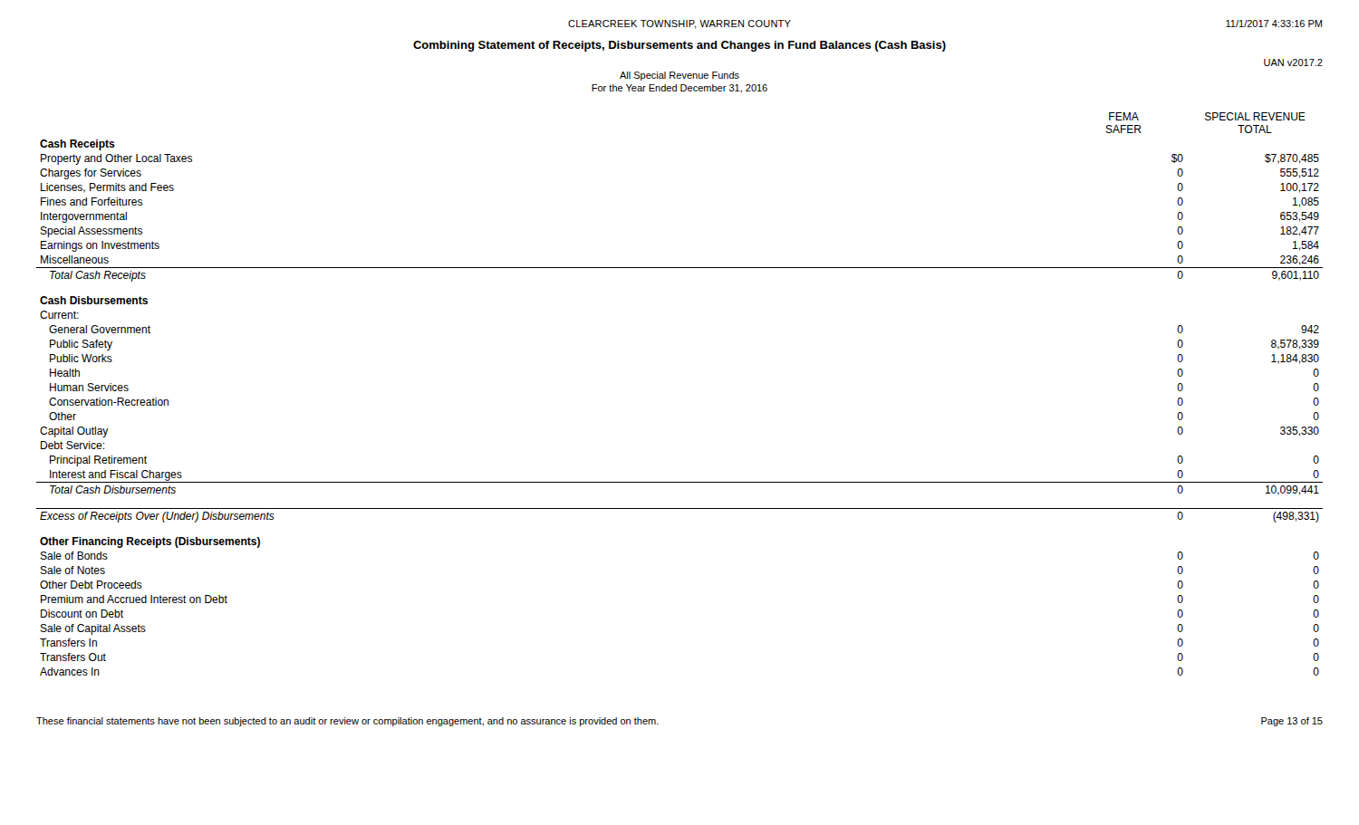CLEARCREEK TOWNSHIP, WARREN COUNTY
11/1/2017 4:33:16 PM
Combining Statement of Receipts, Disbursements and Changes in Fund Balances (Cash Basis)
UAN v2017.2
All Special Revenue Funds
For the Year Ended December 31, 2016
| | FEMA SAFER | SPECIAL REVENUE TOTAL |
| --- | --- | --- |
| Cash Receipts | | |
| Property and Other Local Taxes | $0 | $7,870,485 |
| Charges for Services | 0 | 555,512 |
| Licenses, Permits and Fees | 0 | 100,172 |
| Fines and Forfeitures | 0 | 1,085 |
| Intergovernmental | 0 | 653,549 |
| Special Assessments | 0 | 182,477 |
| Earnings on Investments | 0 | 1,584 |
| Miscellaneous | 0 | 236,246 |
| Total Cash Receipts | 0 | 9,601,110 |
| Cash Disbursements | | |
| Current: | | |
| General Government | 0 | 942 |
| Public Safety | 0 | 8,578,339 |
| Public Works | 0 | 1,184,830 |
| Health | 0 | 0 |
| Human Services | 0 | 0 |
| Conservation-Recreation | 0 | 0 |
| Other | 0 | 0 |
| Capital Outlay | 0 | 335,330 |
| Debt Service: | | |
| Principal Retirement | 0 | 0 |
| Interest and Fiscal Charges | 0 | 0 |
| Total Cash Disbursements | 0 | 10,099,441 |
| Excess of Receipts Over (Under) Disbursements | 0 | (498,331) |
| Other Financing Receipts (Disbursements) | | |
| Sale of Bonds | 0 | 0 |
| Sale of Notes | 0 | 0 |
| Other Debt Proceeds | 0 | 0 |
| Premium and Accrued Interest on Debt | 0 | 0 |
| Discount on Debt | 0 | 0 |
| Sale of Capital Assets | 0 | 0 |
| Transfers In | 0 | 0 |
| Transfers Out | 0 | 0 |
| Advances In | 0 | 0 |
These financial statements have not been subjected to an audit or review or compilation engagement, and no assurance is provided on them. Page 13 of 15